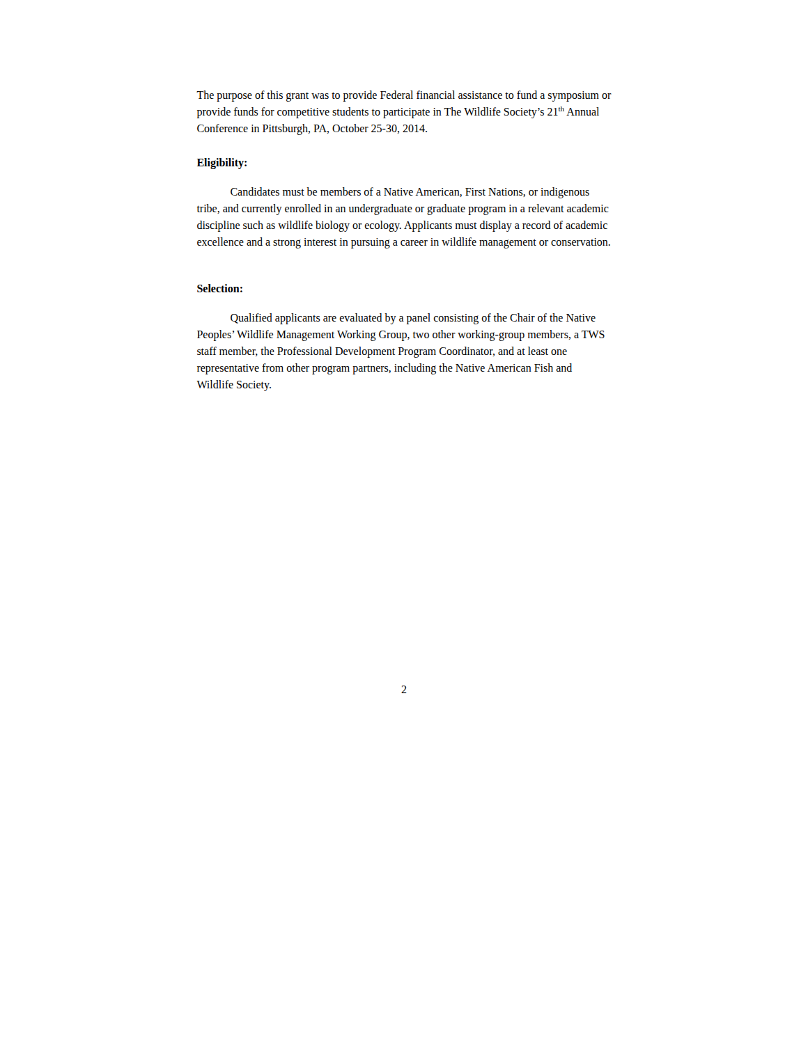The purpose of this grant was to provide Federal financial assistance to fund a symposium or provide funds for competitive students to participate in The Wildlife Society’s 21th Annual Conference in Pittsburgh, PA, October 25-30, 2014.
Eligibility:
Candidates must be members of a Native American, First Nations, or indigenous tribe, and currently enrolled in an undergraduate or graduate program in a relevant academic discipline such as wildlife biology or ecology. Applicants must display a record of academic excellence and a strong interest in pursuing a career in wildlife management or conservation.
Selection:
Qualified applicants are evaluated by a panel consisting of the Chair of the Native Peoples’ Wildlife Management Working Group, two other working-group members, a TWS staff member, the Professional Development Program Coordinator, and at least one representative from other program partners, including the Native American Fish and Wildlife Society.
2